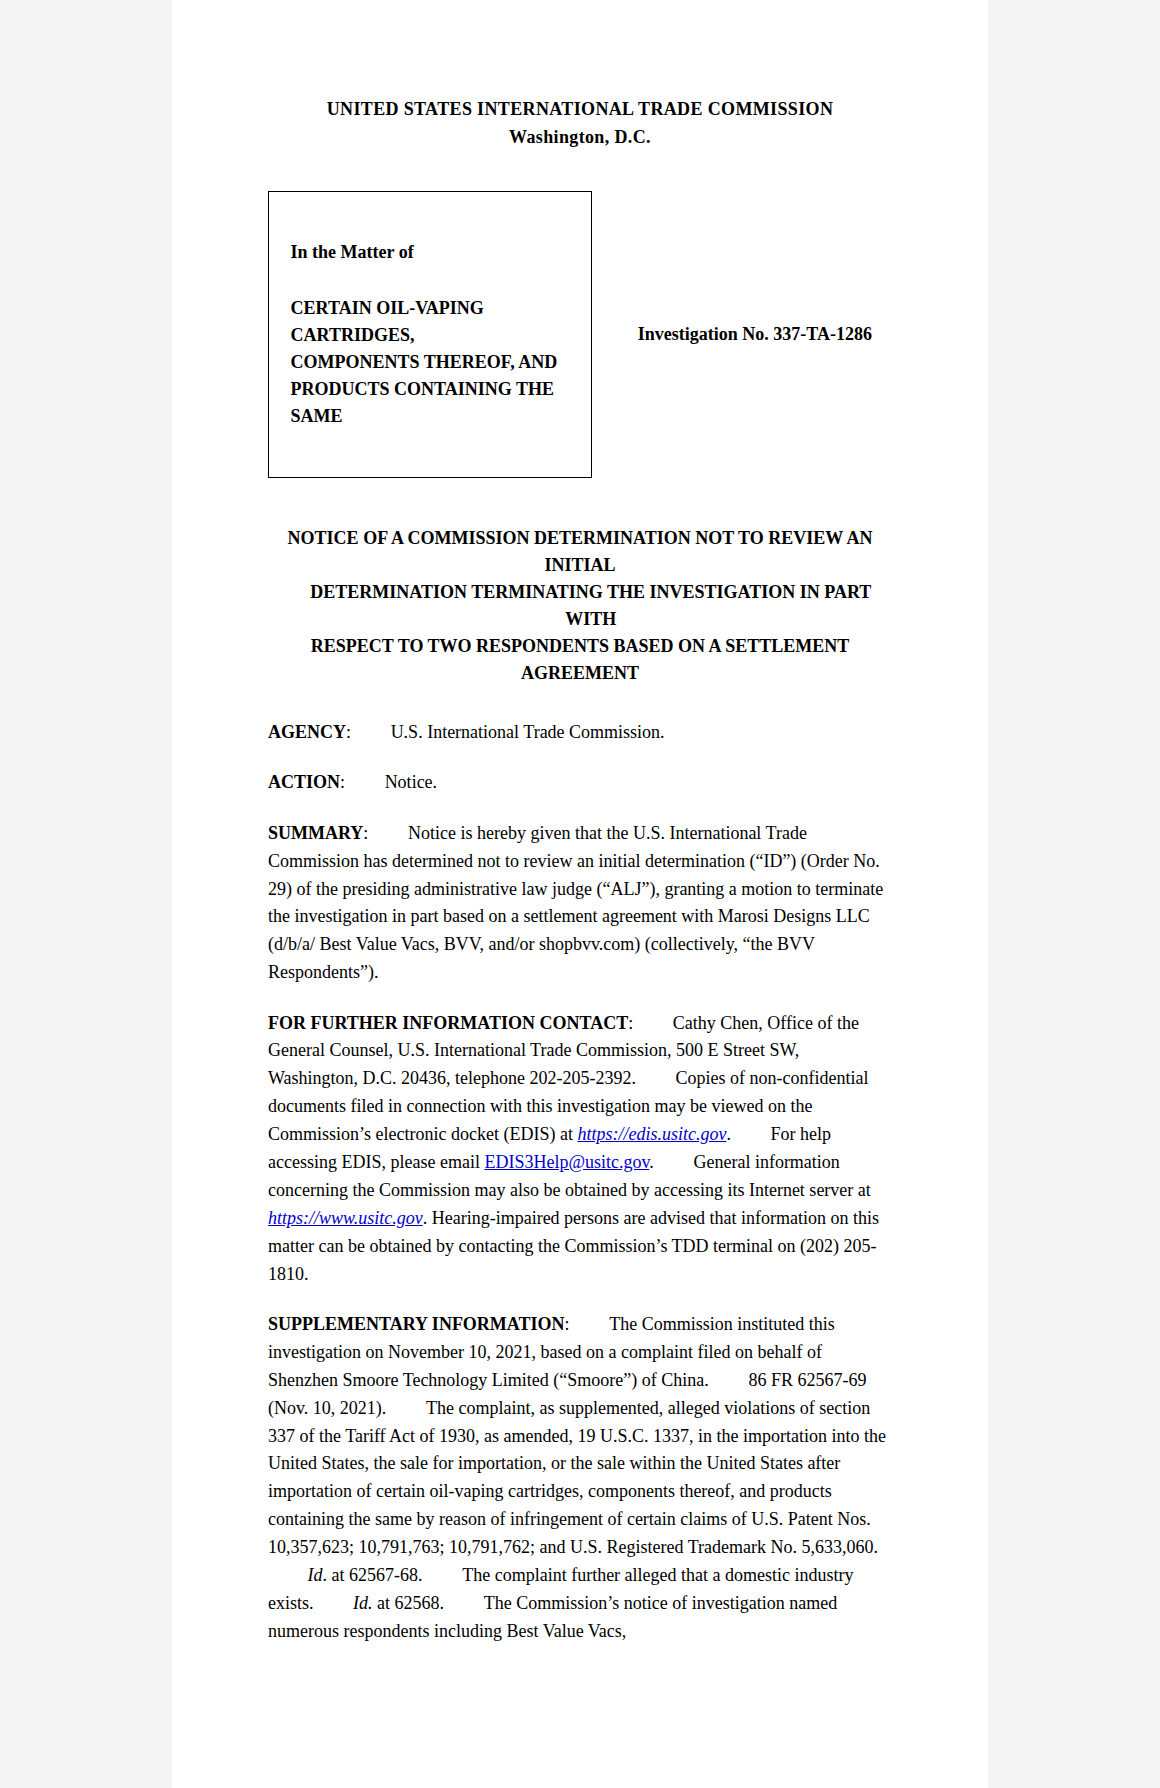UNITED STATES INTERNATIONAL TRADE COMMISSION Washington, D.C.
In the Matter of
CERTAIN OIL-VAPING CARTRIDGES,
COMPONENTS THEREOF, AND
PRODUCTS CONTAINING THE SAME
Investigation No. 337-TA-1286
NOTICE OF A COMMISSION DETERMINATION NOT TO REVIEW AN INITIAL DETERMINATION TERMINATING THE INVESTIGATION IN PART WITH RESPECT TO TWO RESPONDENTS BASED ON A SETTLEMENT AGREEMENT
AGENCY: U.S. International Trade Commission.
ACTION: Notice.
SUMMARY: Notice is hereby given that the U.S. International Trade Commission has determined not to review an initial determination (“ID”) (Order No. 29) of the presiding administrative law judge (“ALJ”), granting a motion to terminate the investigation in part based on a settlement agreement with Marosi Designs LLC (d/b/a/ Best Value Vacs, BVV, and/or shopbvv.com) (collectively, “the BVV Respondents”).
FOR FURTHER INFORMATION CONTACT: Cathy Chen, Office of the General Counsel, U.S. International Trade Commission, 500 E Street SW, Washington, D.C. 20436, telephone 202-205-2392. Copies of non-confidential documents filed in connection with this investigation may be viewed on the Commission’s electronic docket (EDIS) at https://edis.usitc.gov. For help accessing EDIS, please email EDIS3Help@usitc.gov. General information concerning the Commission may also be obtained by accessing its Internet server at https://www.usitc.gov. Hearing-impaired persons are advised that information on this matter can be obtained by contacting the Commission’s TDD terminal on (202) 205-1810.
SUPPLEMENTARY INFORMATION: The Commission instituted this investigation on November 10, 2021, based on a complaint filed on behalf of Shenzhen Smoore Technology Limited (“Smoore”) of China. 86 FR 62567-69 (Nov. 10, 2021). The complaint, as supplemented, alleged violations of section 337 of the Tariff Act of 1930, as amended, 19 U.S.C. 1337, in the importation into the United States, the sale for importation, or the sale within the United States after importation of certain oil-vaping cartridges, components thereof, and products containing the same by reason of infringement of certain claims of U.S. Patent Nos. 10,357,623; 10,791,763; 10,791,762; and U.S. Registered Trademark No. 5,633,060. Id. at 62567-68. The complaint further alleged that a domestic industry exists. Id. at 62568. The Commission’s notice of investigation named numerous respondents including Best Value Vacs,